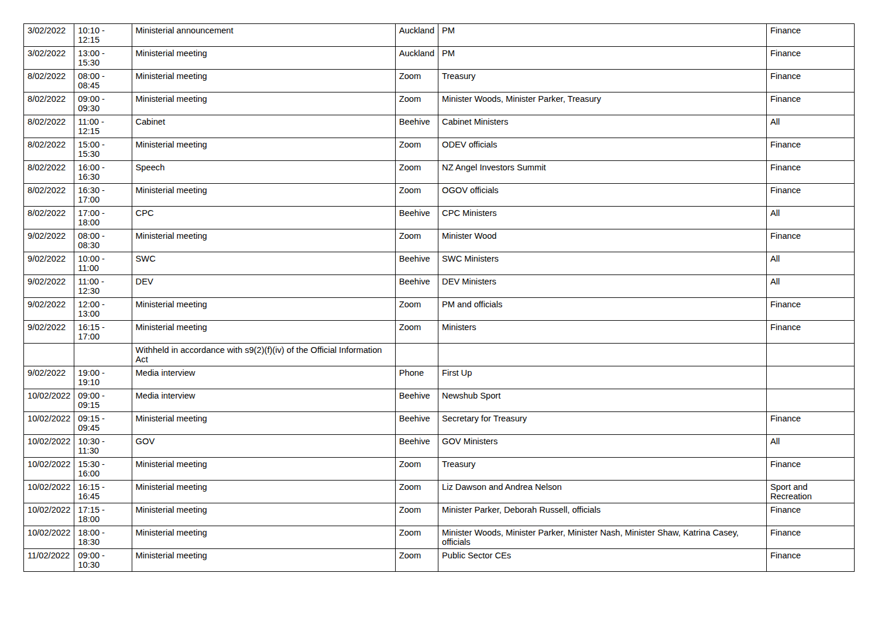| 3/02/2022 | 10:10 - 12:15 | Ministerial announcement | Auckland | PM | Finance |
| 3/02/2022 | 13:00 - 15:30 | Ministerial meeting | Auckland | PM | Finance |
| 8/02/2022 | 08:00 - 08:45 | Ministerial meeting | Zoom | Treasury | Finance |
| 8/02/2022 | 09:00 - 09:30 | Ministerial meeting | Zoom | Minister Woods, Minister Parker, Treasury | Finance |
| 8/02/2022 | 11:00 - 12:15 | Cabinet | Beehive | Cabinet Ministers | All |
| 8/02/2022 | 15:00 - 15:30 | Ministerial meeting | Zoom | ODEV officials | Finance |
| 8/02/2022 | 16:00 - 16:30 | Speech | Zoom | NZ Angel Investors Summit | Finance |
| 8/02/2022 | 16:30 - 17:00 | Ministerial meeting | Zoom | OGOV officials | Finance |
| 8/02/2022 | 17:00 - 18:00 | CPC | Beehive | CPC Ministers | All |
| 9/02/2022 | 08:00 - 08:30 | Ministerial meeting | Zoom | Minister Wood | Finance |
| 9/02/2022 | 10:00 - 11:00 | SWC | Beehive | SWC Ministers | All |
| 9/02/2022 | 11:00 - 12:30 | DEV | Beehive | DEV Ministers | All |
| 9/02/2022 | 12:00 - 13:00 | Ministerial meeting | Zoom | PM and officials | Finance |
| 9/02/2022 | 16:15 - 17:00 | Ministerial meeting | Zoom | Ministers | Finance |
| | | Withheld in accordance with s9(2)(f)(iv) of the Official Information Act | | | |
| 9/02/2022 | 19:00 - 19:10 | Media interview | Phone | First Up | |
| 10/02/2022 | 09:00 - 09:15 | Media interview | Beehive | Newshub Sport | |
| 10/02/2022 | 09:15 - 09:45 | Ministerial meeting | Beehive | Secretary for Treasury | Finance |
| 10/02/2022 | 10:30 - 11:30 | GOV | Beehive | GOV Ministers | All |
| 10/02/2022 | 15:30 - 16:00 | Ministerial meeting | Zoom | Treasury | Finance |
| 10/02/2022 | 16:15 - 16:45 | Ministerial meeting | Zoom | Liz Dawson and Andrea Nelson | Sport and Recreation |
| 10/02/2022 | 17:15 - 18:00 | Ministerial meeting | Zoom | Minister Parker, Deborah Russell, officials | Finance |
| 10/02/2022 | 18:00 - 18:30 | Ministerial meeting | Zoom | Minister Woods, Minister Parker, Minister Nash, Minister Shaw, Katrina Casey, officials | Finance |
| 11/02/2022 | 09:00 - 10:30 | Ministerial meeting | Zoom | Public Sector CEs | Finance |